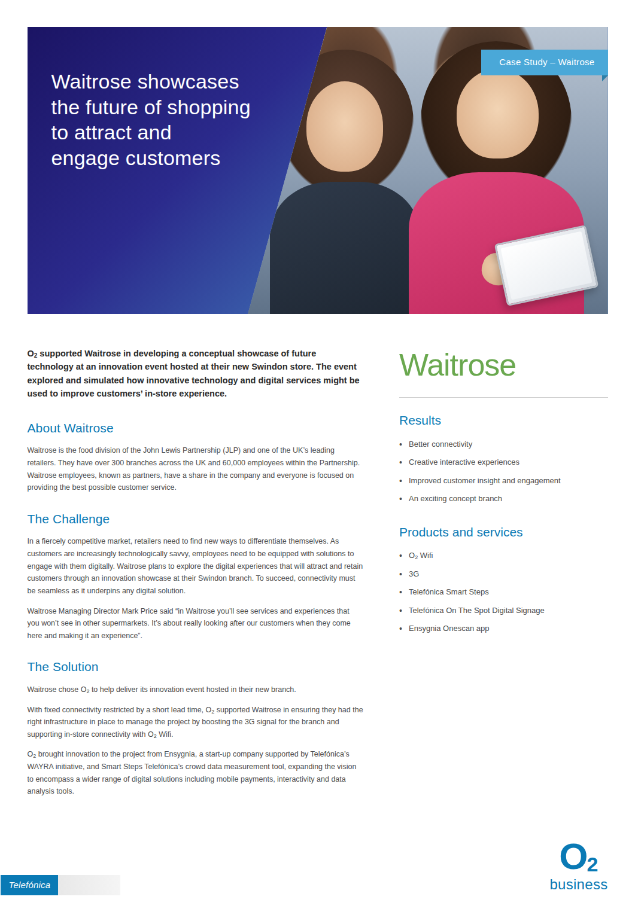Case Study – Waitrose
Waitrose showcases
the future of shopping
to attract and
engage customers
O2 supported Waitrose in developing a conceptual showcase of future technology at an innovation event hosted at their new Swindon store. The event explored and simulated how innovative technology and digital services might be used to improve customers’ in-store experience.
About Waitrose
Waitrose is the food division of the John Lewis Partnership (JLP) and one of the UK’s leading retailers. They have over 300 branches across the UK and 60,000 employees within the Partnership. Waitrose employees, known as partners, have a share in the company and everyone is focused on providing the best possible customer service.
The Challenge
In a fiercely competitive market, retailers need to find new ways to differentiate themselves. As customers are increasingly technologically savvy, employees need to be equipped with solutions to engage with them digitally. Waitrose plans to explore the digital experiences that will attract and retain customers through an innovation showcase at their Swindon branch. To succeed, connectivity must be seamless as it underpins any digital solution.
Waitrose Managing Director Mark Price said “in Waitrose you’ll see services and experiences that you won’t see in other supermarkets. It’s about really looking after our customers when they come here and making it an experience”.
The Solution
Waitrose chose O2 to help deliver its innovation event hosted in their new branch.
With fixed connectivity restricted by a short lead time, O2 supported Waitrose in ensuring they had the right infrastructure in place to manage the project by boosting the 3G signal for the branch and supporting in-store connectivity with O2 Wifi.
O2 brought innovation to the project from Ensygnia, a start-up company supported by Telefónica’s WAYRA initiative, and Smart Steps Telefónica’s crowd data measurement tool, expanding the vision to encompass a wider range of digital solutions including mobile payments, interactivity and data analysis tools.
Waitrose
Results
Better connectivity
Creative interactive experiences
Improved customer insight and engagement
An exciting concept branch
Products and services
O2 Wifi
3G
Telefónica Smart Steps
Telefónica On The Spot Digital Signage
Ensygnia Onescan app
Telefónica
O2
business